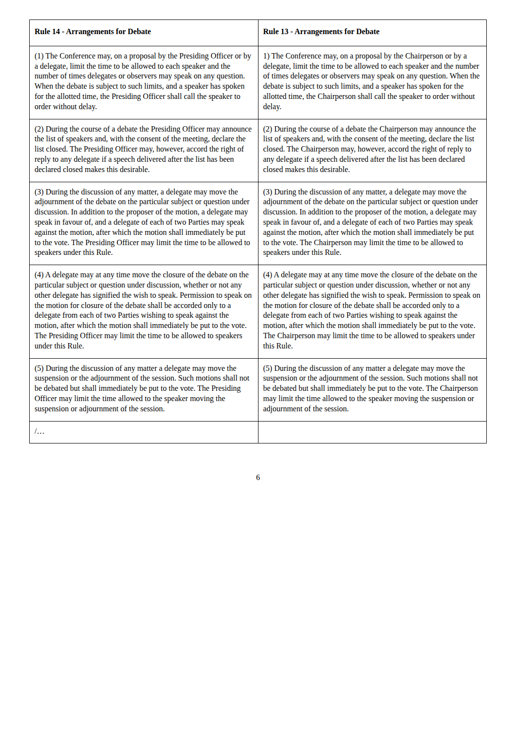| Rule 14 - Arrangements for Debate | Rule 13 - Arrangements for Debate |
| --- | --- |
| (1) The Conference may, on a proposal by the Presiding Officer or by a delegate, limit the time to be allowed to each speaker and the number of times delegates or observers may speak on any question. When the debate is subject to such limits, and a speaker has spoken for the allotted time, the Presiding Officer shall call the speaker to order without delay. | 1) The Conference may, on a proposal by the Chairperson or by a delegate, limit the time to be allowed to each speaker and the number of times delegates or observers may speak on any question. When the debate is subject to such limits, and a speaker has spoken for the allotted time, the Chairperson shall call the speaker to order without delay. |
| (2) During the course of a debate the Presiding Officer may announce the list of speakers and, with the consent of the meeting, declare the list closed. The Presiding Officer may, however, accord the right of reply to any delegate if a speech delivered after the list has been declared closed makes this desirable. | (2) During the course of a debate the Chairperson may announce the list of speakers and, with the consent of the meeting, declare the list closed. The Chairperson may, however, accord the right of reply to any delegate if a speech delivered after the list has been declared closed makes this desirable. |
| (3) During the discussion of any matter, a delegate may move the adjournment of the debate on the particular subject or question under discussion. In addition to the proposer of the motion, a delegate may speak in favour of, and a delegate of each of two Parties may speak against the motion, after which the motion shall immediately be put to the vote. The Presiding Officer may limit the time to be allowed to speakers under this Rule. | (3) During the discussion of any matter, a delegate may move the adjournment of the debate on the particular subject or question under discussion. In addition to the proposer of the motion, a delegate may speak in favour of, and a delegate of each of two Parties may speak against the motion, after which the motion shall immediately be put to the vote. The Chairperson may limit the time to be allowed to speakers under this Rule. |
| (4) A delegate may at any time move the closure of the debate on the particular subject or question under discussion, whether or not any other delegate has signified the wish to speak. Permission to speak on the motion for closure of the debate shall be accorded only to a delegate from each of two Parties wishing to speak against the motion, after which the motion shall immediately be put to the vote. The Presiding Officer may limit the time to be allowed to speakers under this Rule. | (4) A delegate may at any time move the closure of the debate on the particular subject or question under discussion, whether or not any other delegate has signified the wish to speak. Permission to speak on the motion for closure of the debate shall be accorded only to a delegate from each of two Parties wishing to speak against the motion, after which the motion shall immediately be put to the vote. The Chairperson may limit the time to be allowed to speakers under this Rule. |
| (5) During the discussion of any matter a delegate may move the suspension or the adjournment of the session. Such motions shall not be debated but shall immediately be put to the vote. The Presiding Officer may limit the time allowed to the speaker moving the suspension or adjournment of the session. | (5) During the discussion of any matter a delegate may move the suspension or the adjournment of the session. Such motions shall not be debated but shall immediately be put to the vote. The Chairperson may limit the time allowed to the speaker moving the suspension or adjournment of the session. |
| /… | |
6